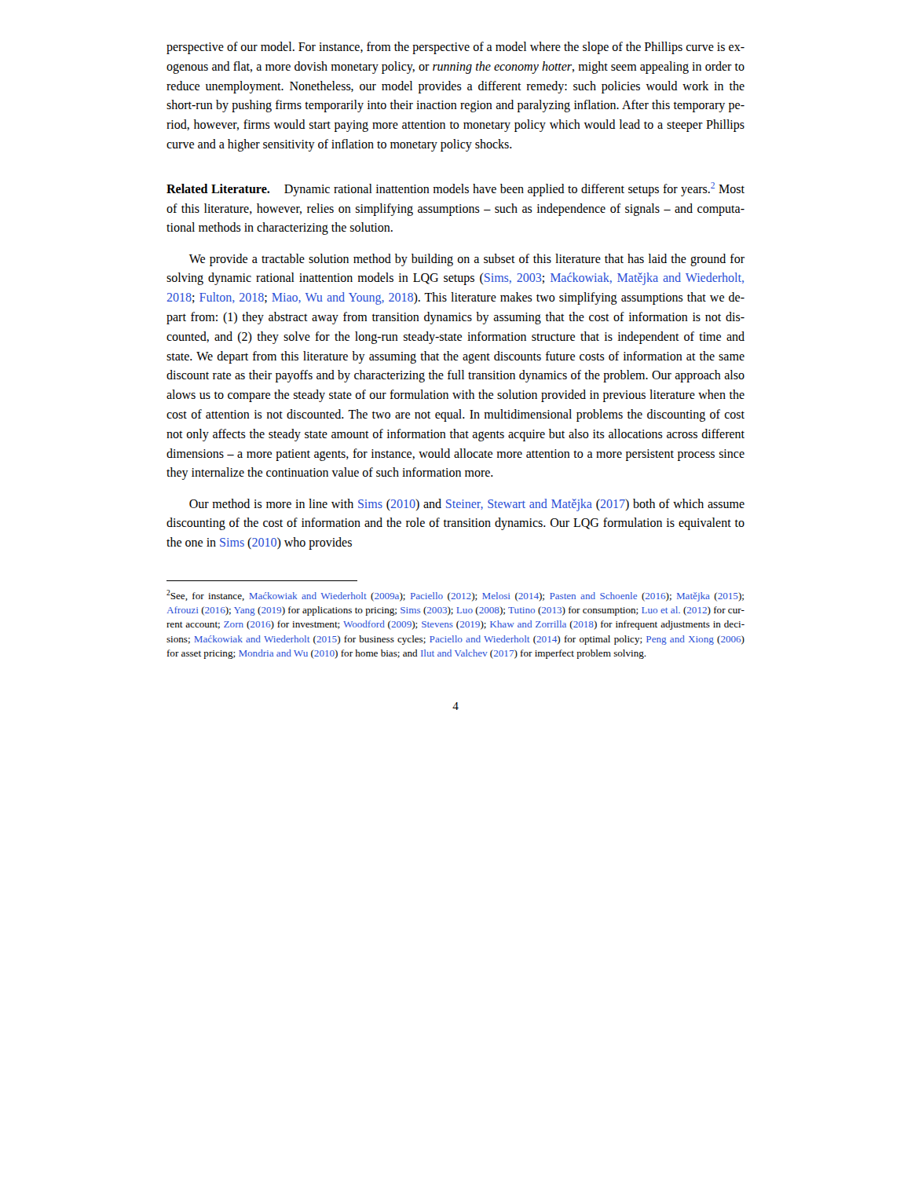perspective of our model. For instance, from the perspective of a model where the slope of the Phillips curve is exogenous and flat, a more dovish monetary policy, or running the economy hotter, might seem appealing in order to reduce unemployment. Nonetheless, our model provides a different remedy: such policies would work in the short-run by pushing firms temporarily into their inaction region and paralyzing inflation. After this temporary period, however, firms would start paying more attention to monetary policy which would lead to a steeper Phillips curve and a higher sensitivity of inflation to monetary policy shocks.
Related Literature. Dynamic rational inattention models have been applied to different setups for years.2 Most of this literature, however, relies on simplifying assumptions – such as independence of signals – and computational methods in characterizing the solution.
We provide a tractable solution method by building on a subset of this literature that has laid the ground for solving dynamic rational inattention models in LQG setups (Sims, 2003; Maćkowiak, Matějka and Wiederholt, 2018; Fulton, 2018; Miao, Wu and Young, 2018). This literature makes two simplifying assumptions that we depart from: (1) they abstract away from transition dynamics by assuming that the cost of information is not discounted, and (2) they solve for the long-run steady-state information structure that is independent of time and state. We depart from this literature by assuming that the agent discounts future costs of information at the same discount rate as their payoffs and by characterizing the full transition dynamics of the problem. Our approach also alows us to compare the steady state of our formulation with the solution provided in previous literature when the cost of attention is not discounted. The two are not equal. In multidimensional problems the discounting of cost not only affects the steady state amount of information that agents acquire but also its allocations across different dimensions – a more patient agents, for instance, would allocate more attention to a more persistent process since they internalize the continuation value of such information more.
Our method is more in line with Sims (2010) and Steiner, Stewart and Matějka (2017) both of which assume discounting of the cost of information and the role of transition dynamics. Our LQG formulation is equivalent to the one in Sims (2010) who provides
2See, for instance, Maćkowiak and Wiederholt (2009a); Paciello (2012); Melosi (2014); Pasten and Schoenle (2016); Matějka (2015); Afrouzi (2016); Yang (2019) for applications to pricing; Sims (2003); Luo (2008); Tutino (2013) for consumption; Luo et al. (2012) for current account; Zorn (2016) for investment; Woodford (2009); Stevens (2019); Khaw and Zorrilla (2018) for infrequent adjustments in decisions; Maćkowiak and Wiederholt (2015) for business cycles; Paciello and Wiederholt (2014) for optimal policy; Peng and Xiong (2006) for asset pricing; Mondria and Wu (2010) for home bias; and Ilut and Valchev (2017) for imperfect problem solving.
4